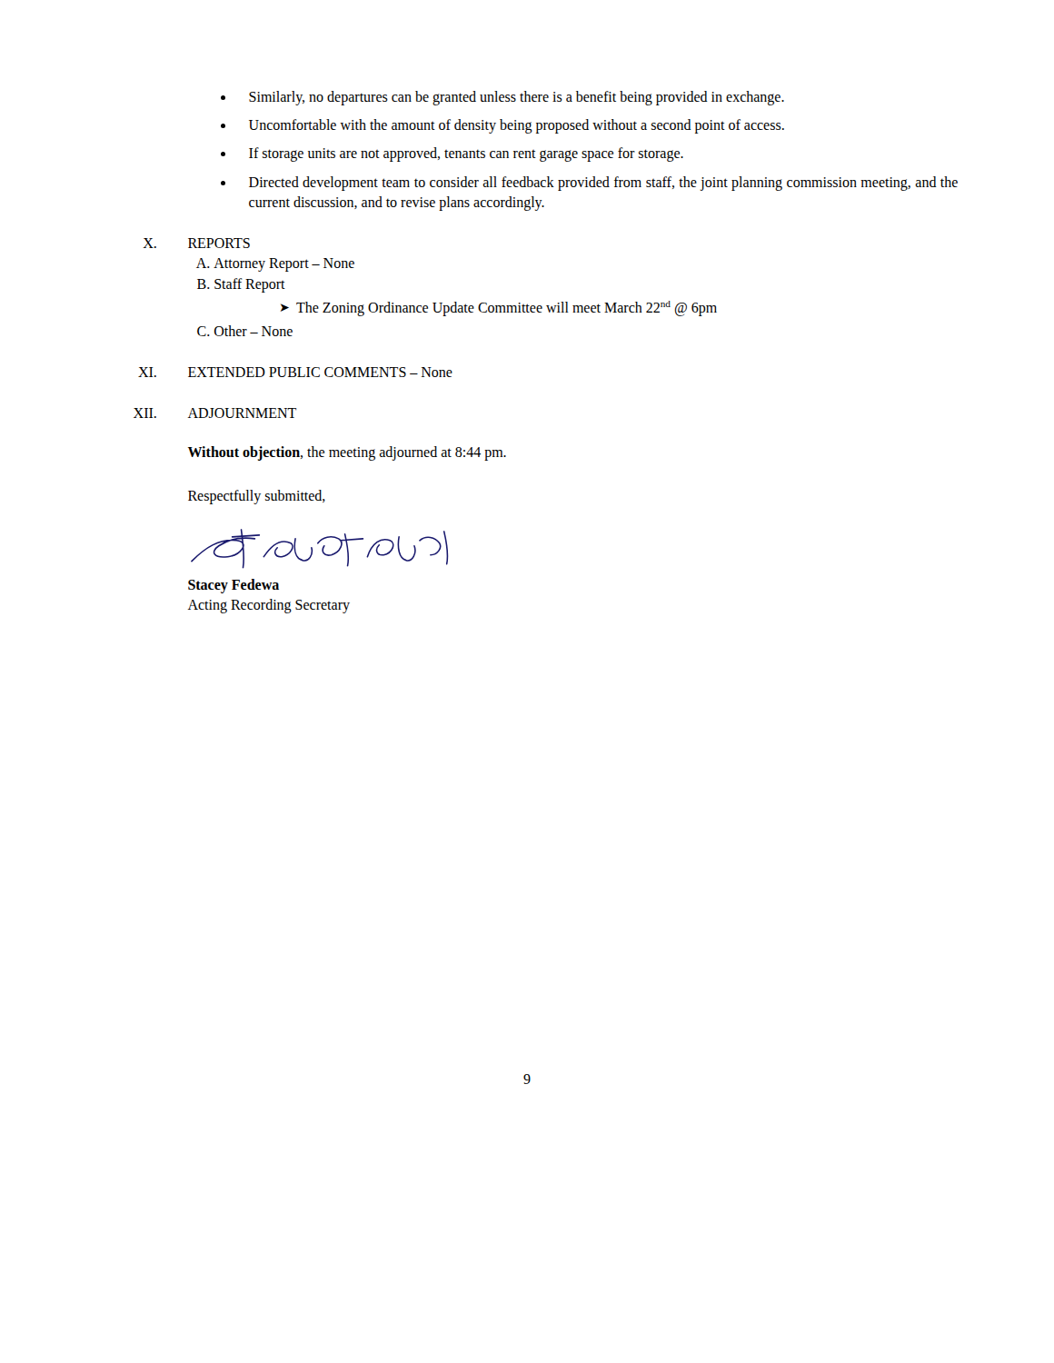Similarly, no departures can be granted unless there is a benefit being provided in exchange.
Uncomfortable with the amount of density being proposed without a second point of access.
If storage units are not approved, tenants can rent garage space for storage.
Directed development team to consider all feedback provided from staff, the joint planning commission meeting, and the current discussion, and to revise plans accordingly.
X.
REPORTS
Attorney Report – None
Staff Report
The Zoning Ordinance Update Committee will meet March 22nd @ 6pm
Other – None
XI.
EXTENDED PUBLIC COMMENTS – None
XII.
ADJOURNMENT
Without objection, the meeting adjourned at 8:44 pm.
Respectfully submitted,
Stacey Fedewa
Acting Recording Secretary
9